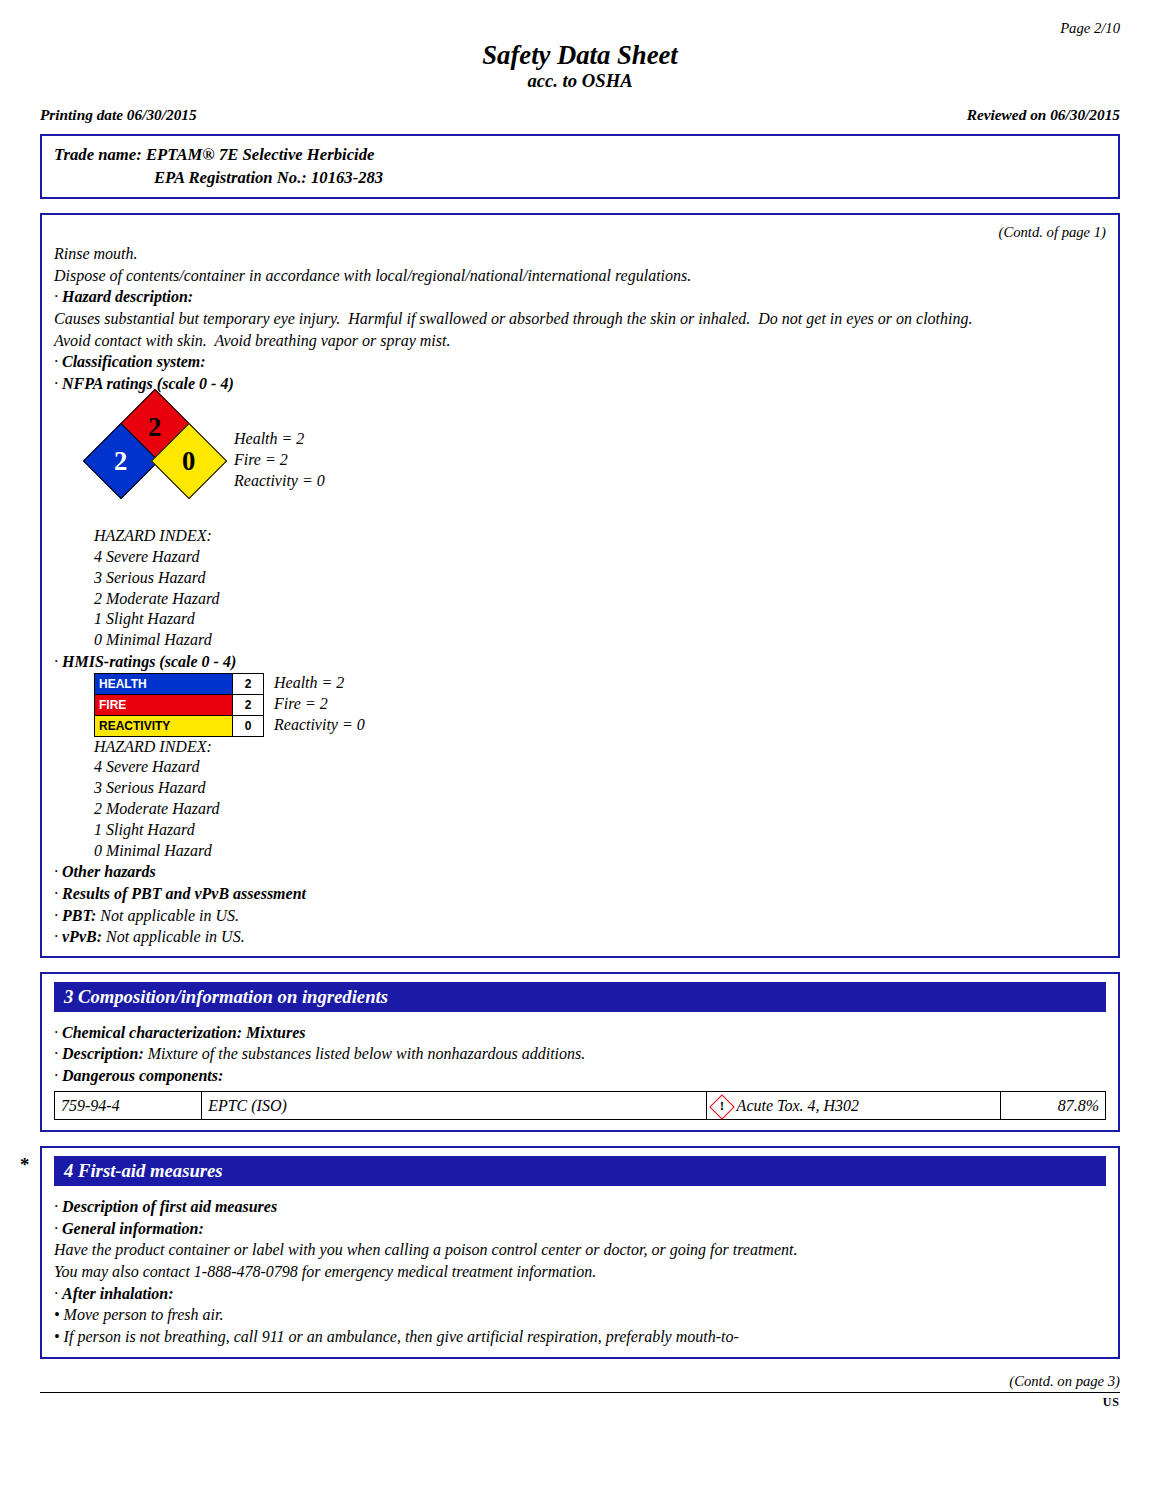Page 2/10
Safety Data Sheet
acc. to OSHA
Printing date 06/30/2015 Reviewed on 06/30/2015
Trade name: EPTAM® 7E Selective Herbicide
EPA Registration No.: 10163-283
(Contd. of page 1)
Rinse mouth.
Dispose of contents/container in accordance with local/regional/national/international regulations.
· Hazard description:
Causes substantial but temporary eye injury. Harmful if swallowed or absorbed through the skin or inhaled. Do not get in eyes or on clothing.
Avoid contact with skin. Avoid breathing vapor or spray mist.
· Classification system:
· NFPA ratings (scale 0 - 4)
2
2
0
Health = 2
Fire = 2
Reactivity = 0
HAZARD INDEX:
4 Severe Hazard
3 Serious Hazard
2 Moderate Hazard
1 Slight Hazard
0 Minimal Hazard
· HMIS-ratings (scale 0 - 4)
| HEALTH | 2 |
| FIRE | 2 |
| REACTIVITY | 0 |
Health = 2
Fire = 2
Reactivity = 0
HAZARD INDEX:
4 Severe Hazard
3 Serious Hazard
2 Moderate Hazard
1 Slight Hazard
0 Minimal Hazard
· Other hazards
· Results of PBT and vPvB assessment
· PBT: Not applicable in US.
· vPvB: Not applicable in US.
3 Composition/information on ingredients
· Chemical characterization: Mixtures
· Description: Mixture of the substances listed below with nonhazardous additions.
· Dangerous components:
| 759-94-4 | EPTC (ISO) | ! Acute Tox. 4, H302 | 87.8% |
*
4 First-aid measures
· Description of first aid measures
· General information:
Have the product container or label with you when calling a poison control center or doctor, or going for treatment.
You may also contact 1-888-478-0798 for emergency medical treatment information.
· After inhalation:
• Move person to fresh air.
• If person is not breathing, call 911 or an ambulance, then give artificial respiration, preferably mouth-to-
(Contd. on page 3)
US